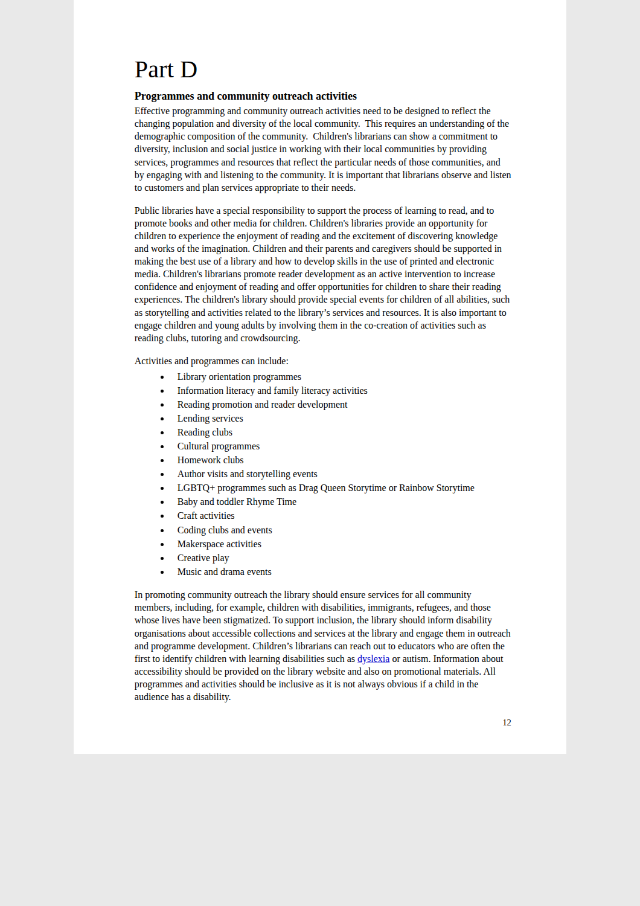Part D
Programmes and community outreach activities
Effective programming and community outreach activities need to be designed to reflect the changing population and diversity of the local community. This requires an understanding of the demographic composition of the community. Children's librarians can show a commitment to diversity, inclusion and social justice in working with their local communities by providing services, programmes and resources that reflect the particular needs of those communities, and by engaging with and listening to the community. It is important that librarians observe and listen to customers and plan services appropriate to their needs.
Public libraries have a special responsibility to support the process of learning to read, and to promote books and other media for children. Children's libraries provide an opportunity for children to experience the enjoyment of reading and the excitement of discovering knowledge and works of the imagination. Children and their parents and caregivers should be supported in making the best use of a library and how to develop skills in the use of printed and electronic media. Children's librarians promote reader development as an active intervention to increase confidence and enjoyment of reading and offer opportunities for children to share their reading experiences. The children's library should provide special events for children of all abilities, such as storytelling and activities related to the library’s services and resources. It is also important to engage children and young adults by involving them in the co-creation of activities such as reading clubs, tutoring and crowdsourcing.
Activities and programmes can include:
Library orientation programmes
Information literacy and family literacy activities
Reading promotion and reader development
Lending services
Reading clubs
Cultural programmes
Homework clubs
Author visits and storytelling events
LGBTQ+ programmes such as Drag Queen Storytime or Rainbow Storytime
Baby and toddler Rhyme Time
Craft activities
Coding clubs and events
Makerspace activities
Creative play
Music and drama events
In promoting community outreach the library should ensure services for all community members, including, for example, children with disabilities, immigrants, refugees, and those whose lives have been stigmatized. To support inclusion, the library should inform disability organisations about accessible collections and services at the library and engage them in outreach and programme development. Children’s librarians can reach out to educators who are often the first to identify children with learning disabilities such as dyslexia or autism. Information about accessibility should be provided on the library website and also on promotional materials. All programmes and activities should be inclusive as it is not always obvious if a child in the audience has a disability.
12